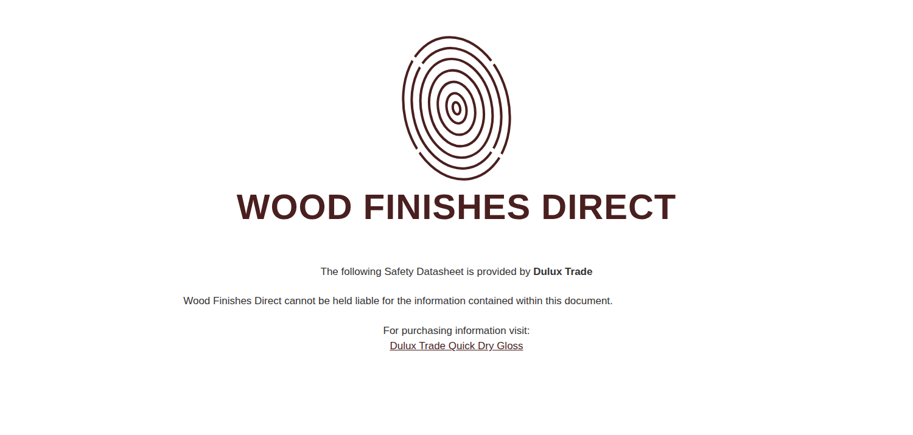WOOD FINISHES DIRECT
The following Safety Datasheet is provided by Dulux Trade
Wood Finishes Direct cannot be held liable for the information contained within this document.
For purchasing information visit:
Dulux Trade Quick Dry Gloss